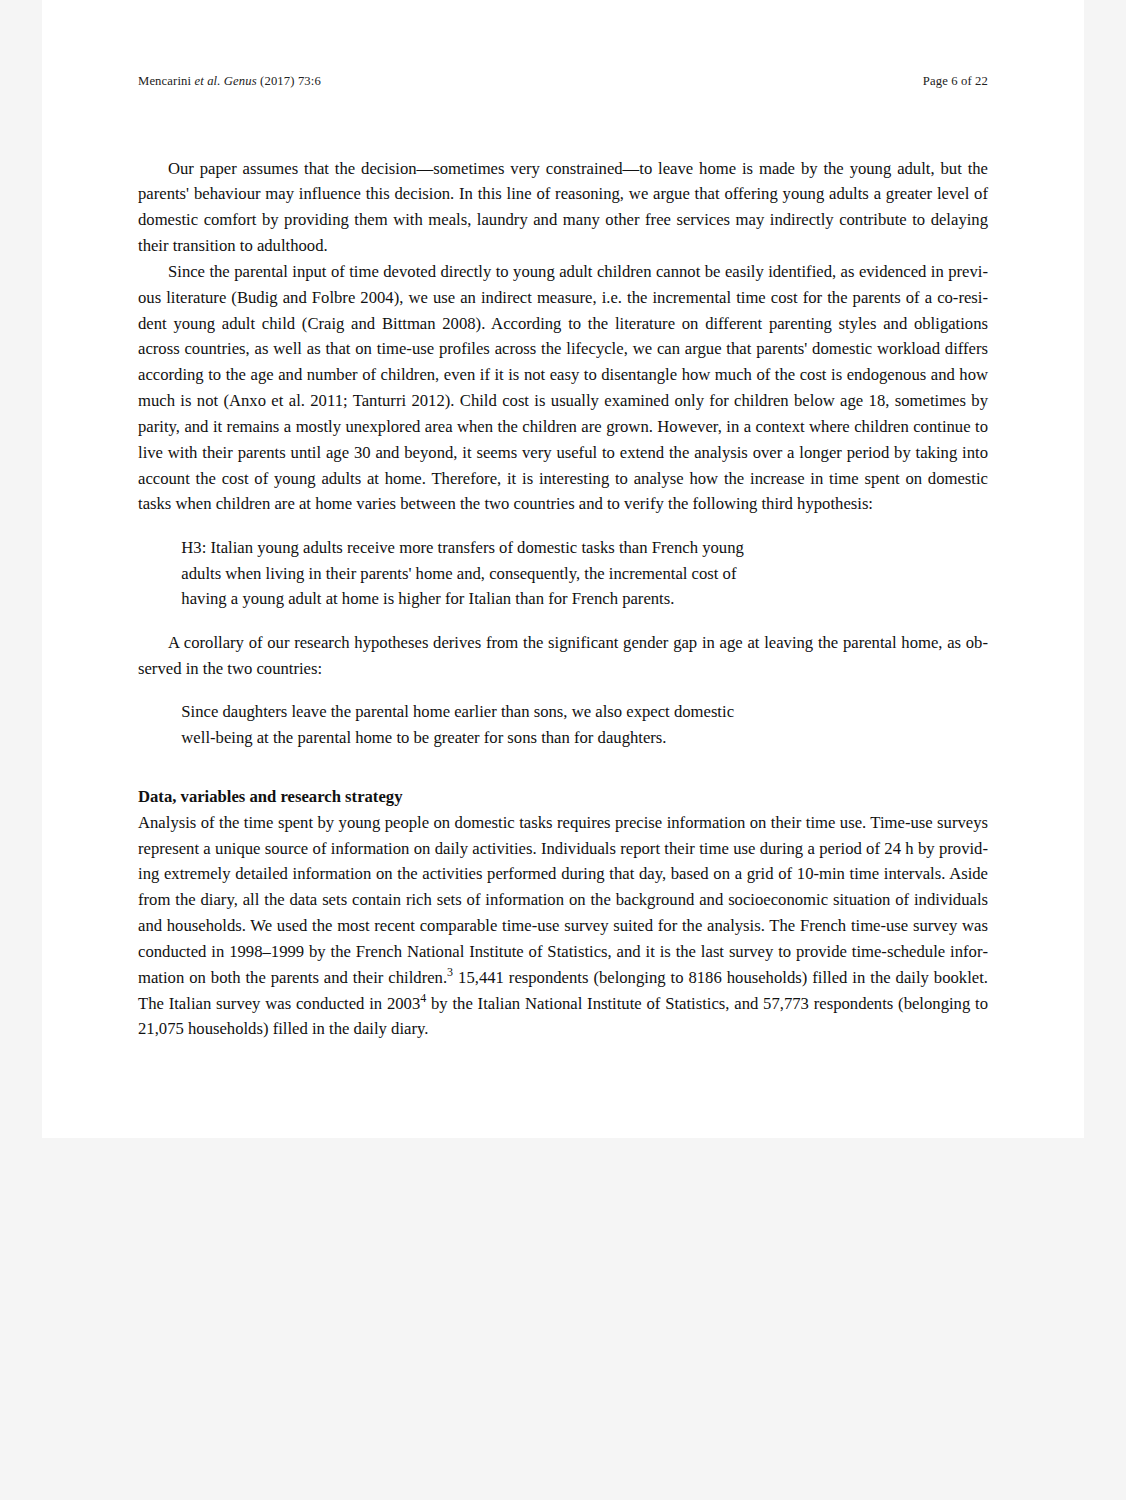Mencarini et al. Genus (2017) 73:6 Page 6 of 22
Our paper assumes that the decision—sometimes very constrained—to leave home is made by the young adult, but the parents' behaviour may influence this decision. In this line of reasoning, we argue that offering young adults a greater level of domestic comfort by providing them with meals, laundry and many other free services may indirectly contribute to delaying their transition to adulthood.
Since the parental input of time devoted directly to young adult children cannot be easily identified, as evidenced in previous literature (Budig and Folbre 2004), we use an indirect measure, i.e. the incremental time cost for the parents of a co-resident young adult child (Craig and Bittman 2008). According to the literature on different parenting styles and obligations across countries, as well as that on time-use profiles across the lifecycle, we can argue that parents' domestic workload differs according to the age and number of children, even if it is not easy to disentangle how much of the cost is endogenous and how much is not (Anxo et al. 2011; Tanturri 2012). Child cost is usually examined only for children below age 18, sometimes by parity, and it remains a mostly unexplored area when the children are grown. However, in a context where children continue to live with their parents until age 30 and beyond, it seems very useful to extend the analysis over a longer period by taking into account the cost of young adults at home. Therefore, it is interesting to analyse how the increase in time spent on domestic tasks when children are at home varies between the two countries and to verify the following third hypothesis:
H3: Italian young adults receive more transfers of domestic tasks than French young adults when living in their parents' home and, consequently, the incremental cost of having a young adult at home is higher for Italian than for French parents.
A corollary of our research hypotheses derives from the significant gender gap in age at leaving the parental home, as observed in the two countries:
Since daughters leave the parental home earlier than sons, we also expect domestic well-being at the parental home to be greater for sons than for daughters.
Data, variables and research strategy
Analysis of the time spent by young people on domestic tasks requires precise information on their time use. Time-use surveys represent a unique source of information on daily activities. Individuals report their time use during a period of 24 h by providing extremely detailed information on the activities performed during that day, based on a grid of 10-min time intervals. Aside from the diary, all the data sets contain rich sets of information on the background and socioeconomic situation of individuals and households. We used the most recent comparable time-use survey suited for the analysis. The French time-use survey was conducted in 1998–1999 by the French National Institute of Statistics, and it is the last survey to provide time-schedule information on both the parents and their children.3 15,441 respondents (belonging to 8186 households) filled in the daily booklet. The Italian survey was conducted in 20034 by the Italian National Institute of Statistics, and 57,773 respondents (belonging to 21,075 households) filled in the daily diary.